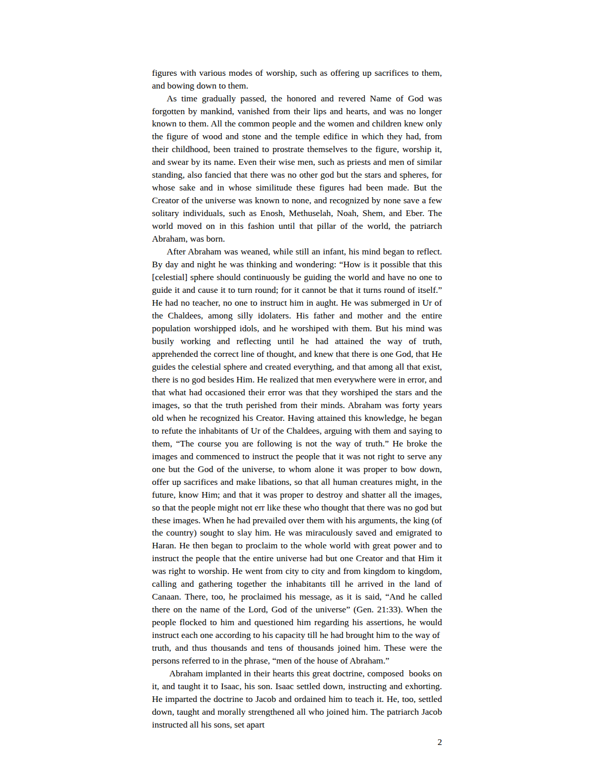figures with various modes of worship, such as offering up sacrifices to them, and bowing down to them.
As time gradually passed, the honored and revered Name of God was forgotten by mankind, vanished from their lips and hearts, and was no longer known to them. All the common people and the women and children knew only the figure of wood and stone and the temple edifice in which they had, from their childhood, been trained to prostrate themselves to the figure, worship it, and swear by its name. Even their wise men, such as priests and men of similar standing, also fancied that there was no other god but the stars and spheres, for whose sake and in whose similitude these figures had been made. But the Creator of the universe was known to none, and recognized by none save a few solitary individuals, such as Enosh, Methuselah, Noah, Shem, and Eber. The world moved on in this fashion until that pillar of the world, the patriarch Abraham, was born.
After Abraham was weaned, while still an infant, his mind began to reflect. By day and night he was thinking and wondering: “How is it possible that this [celestial] sphere should continuously be guiding the world and have no one to guide it and cause it to turn round; for it cannot be that it turns round of itself.” He had no teacher, no one to instruct him in aught. He was submerged in Ur of the Chaldees, among silly idolaters. His father and mother and the entire population worshipped idols, and he worshiped with them. But his mind was busily working and reflecting until he had attained the way of truth, apprehended the correct line of thought, and knew that there is one God, that He guides the celestial sphere and created everything, and that among all that exist, there is no god besides Him. He realized that men everywhere were in error, and that what had occasioned their error was that they worshiped the stars and the images, so that the truth perished from their minds. Abraham was forty years old when he recognized his Creator. Having attained this knowledge, he began to refute the inhabitants of Ur of the Chaldees, arguing with them and saying to them, “The course you are following is not the way of truth.” He broke the images and commenced to instruct the people that it was not right to serve any one but the God of the universe, to whom alone it was proper to bow down, offer up sacrifices and make libations, so that all human creatures might, in the future, know Him; and that it was proper to destroy and shatter all the images, so that the people might not err like these who thought that there was no god but these images. When he had prevailed over them with his arguments, the king (of the country) sought to slay him. He was miraculously saved and emigrated to Haran. He then began to proclaim to the whole world with great power and to instruct the people that the entire universe had but one Creator and that Him it was right to worship. He went from city to city and from kingdom to kingdom, calling and gathering together the inhabitants till he arrived in the land of Canaan. There, too, he proclaimed his message, as it is said, “And he called there on the name of the Lord, God of the universe” (Gen. 21:33). When the people flocked to him and questioned him regarding his assertions, he would instruct each one according to his capacity till he had brought him to the way of truth, and thus thousands and tens of thousands joined him. These were the persons referred to in the phrase, “men of the house of Abraham.”
Abraham implanted in their hearts this great doctrine, composed books on it, and taught it to Isaac, his son. Isaac settled down, instructing and exhorting. He imparted the doctrine to Jacob and ordained him to teach it. He, too, settled down, taught and morally strengthened all who joined him. The patriarch Jacob instructed all his sons, set apart
2